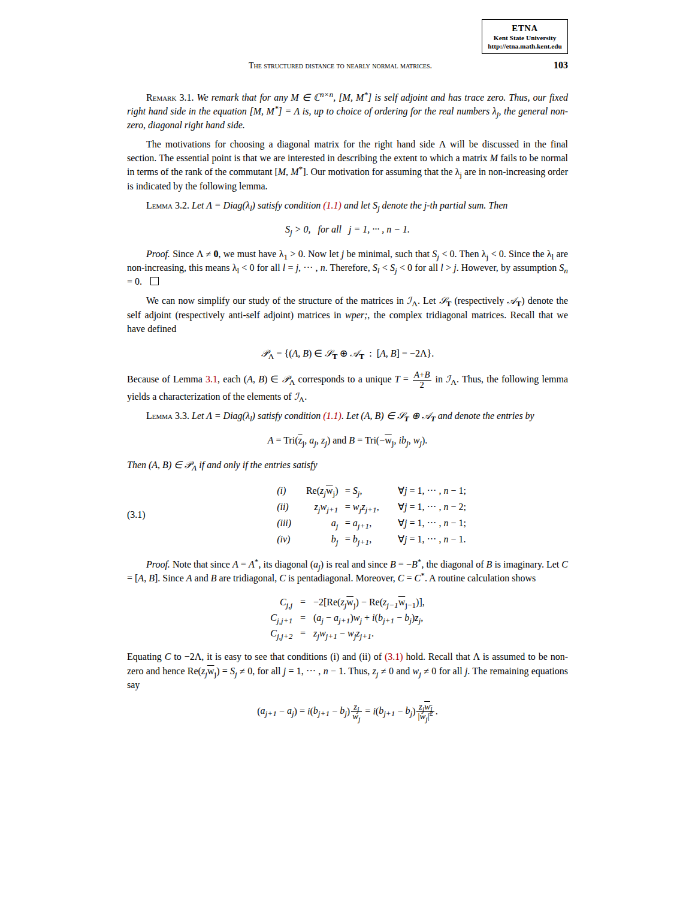ETNA
Kent State University
http://etna.math.kent.edu
The structured distance to nearly normal matrices. 103
Remark 3.1. We remark that for any M ∈ ℂn×n, [M, M*] is self adjoint and has trace zero. Thus, our fixed right hand side in the equation [M, M*] = Λ is, up to choice of ordering for the real numbers λj, the general non-zero, diagonal right hand side.
The motivations for choosing a diagonal matrix for the right hand side Λ will be discussed in the final section. The essential point is that we are interested in describing the extent to which a matrix M fails to be normal in terms of the rank of the commutant [M, M*]. Our motivation for assuming that the λj are in non-increasing order is indicated by the following lemma.
Lemma 3.2. Let Λ = Diag(λl) satisfy condition (1.1) and let Sj denote the j-th partial sum. Then
Sj > 0, for all j = 1, ··· , n − 1.
Proof. Since Λ ≠ 0, we must have λ1 > 0. Now let j be minimal, such that Sj < 0. Then λj < 0. Since the λl are non-increasing, this means λl < 0 for all l = j, ··· , n. Therefore, Sl < Sj < 0 for all l > j. However, by assumption Sn = 0.
We can now simplify our study of the structure of the matrices in ℐΛ. Let 𝒮T (respectively 𝒜T) denote the self adjoint (respectively anti-self adjoint) matrices in wper;, the complex tridiagonal matrices. Recall that we have defined
𝒫Λ = {(A, B) ∈ 𝒮T ⊕ 𝒜T : [A, B] = −2Λ}.
Because of Lemma 3.1, each (A, B) ∈ 𝒫Λ corresponds to a unique T = A+B 2 in ℐΛ. Thus, the following lemma yields a characterization of the elements of ℐΛ.
Lemma 3.3. Let Λ = Diag(λl) satisfy condition (1.1). Let (A, B) ∈ 𝒮T ⊕ 𝒜T and denote the entries by
A = Tri(zj, aj, zj) and B = Tri(−wj, ibj, wj).
Then (A, B) ∈ 𝒫Λ if and only if the entries satisfy
(3.1)
| (i) | Re( z j w j ) | = S j , | ∀ j = 1, ··· , n − 1; |
| (ii) | z j w j+1 | = w j z j+1 , | ∀ j = 1, ··· , n − 2; |
| (iii) | a j | = a j+1 , | ∀ j = 1, ··· , n − 1; |
| (iv) | b j | = b j+1 , | ∀ j = 1, ··· , n − 1. |
Proof. Note that since A = A*, its diagonal (aj) is real and since B = −B*, the diagonal of B is imaginary. Let C = [A, B]. Since A and B are tridiagonal, C is pentadiagonal. Moreover, C = C*. A routine calculation shows
| C j,j | = | −2[Re( z j w j ) − Re( z j−1 w j−1 )], |
| C j,j+1 | = | ( a j − a j+1 ) w j + i ( b j+1 − b j ) z j , |
| C j,j+2 | = | z j w j+1 − w j z j+1 . |
Equating C to −2Λ, it is easy to see that conditions (i) and (ii) of (3.1) hold. Recall that Λ is assumed to be non-zero and hence Re(zj wj) = Sj ≠ 0, for all j = 1, ··· , n − 1. Thus, zj ≠ 0 and wj ≠ 0 for all j. The remaining equations say
(aj+1 − aj) = i(bj+1 − bj)zj wj = i(bj+1 − bj)zj wj|wj|2.